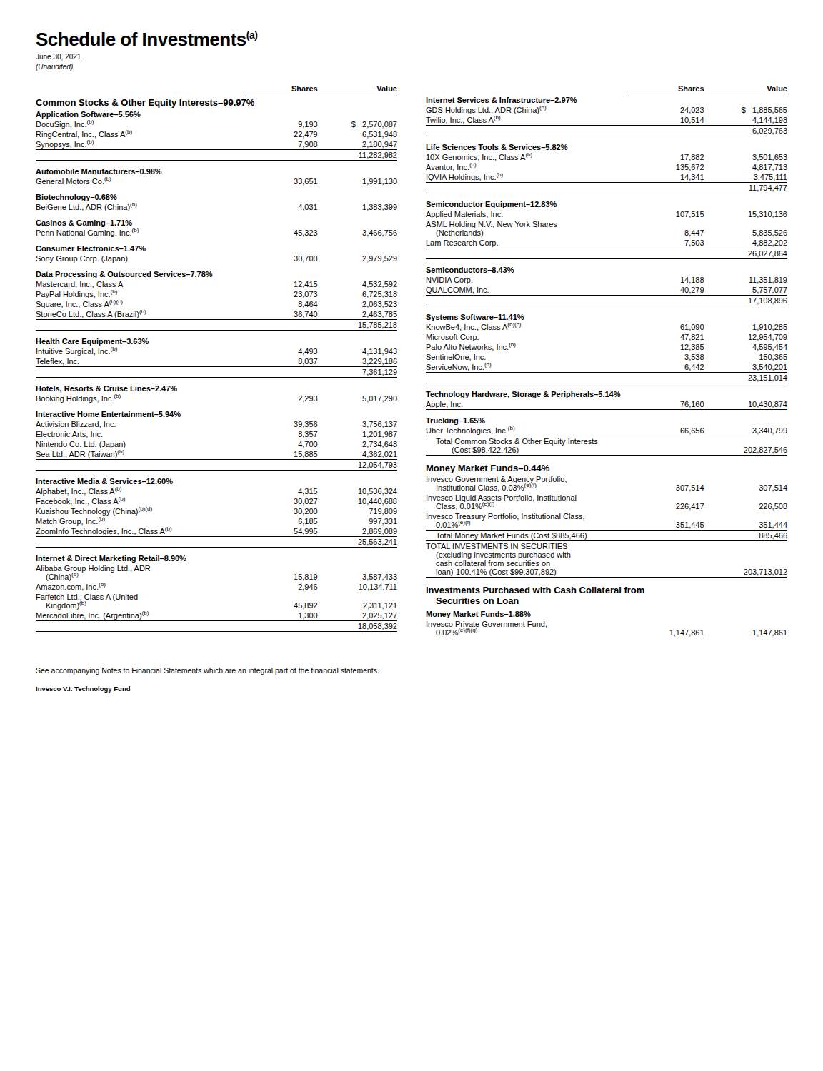Schedule of Investments(a)
June 30, 2021
(Unaudited)
| | Shares | Value |
| --- | --- | --- |
| Common Stocks & Other Equity Interests–99.97% |
| Application Software–5.56% |
| DocuSign, Inc. (b) | 9,193 | $ 2,570,087 |
| RingCentral, Inc., Class A (b) | 22,479 | 6,531,948 |
| Synopsys, Inc. (b) | 7,908 | 2,180,947 |
| | | 11,282,982 |
| Automobile Manufacturers–0.98% |
| General Motors Co. (b) | 33,651 | 1,991,130 |
| Biotechnology–0.68% |
| BeiGene Ltd., ADR (China) (b) | 4,031 | 1,383,399 |
| Casinos & Gaming–1.71% |
| Penn National Gaming, Inc. (b) | 45,323 | 3,466,756 |
| Consumer Electronics–1.47% |
| Sony Group Corp. (Japan) | 30,700 | 2,979,529 |
| Data Processing & Outsourced Services–7.78% |
| Mastercard, Inc., Class A | 12,415 | 4,532,592 |
| PayPal Holdings, Inc. (b) | 23,073 | 6,725,318 |
| Square, Inc., Class A (b)(c) | 8,464 | 2,063,523 |
| StoneCo Ltd., Class A (Brazil) (b) | 36,740 | 2,463,785 |
| | | 15,785,218 |
| Health Care Equipment–3.63% |
| Intuitive Surgical, Inc. (b) | 4,493 | 4,131,943 |
| Teleflex, Inc. | 8,037 | 3,229,186 |
| | | 7,361,129 |
| Hotels, Resorts & Cruise Lines–2.47% |
| Booking Holdings, Inc. (b) | 2,293 | 5,017,290 |
| Interactive Home Entertainment–5.94% |
| Activision Blizzard, Inc. | 39,356 | 3,756,137 |
| Electronic Arts, Inc. | 8,357 | 1,201,987 |
| Nintendo Co. Ltd. (Japan) | 4,700 | 2,734,648 |
| Sea Ltd., ADR (Taiwan) (b) | 15,885 | 4,362,021 |
| | | 12,054,793 |
| Interactive Media & Services–12.60% |
| Alphabet, Inc., Class A (b) | 4,315 | 10,536,324 |
| Facebook, Inc., Class A (b) | 30,027 | 10,440,688 |
| Kuaishou Technology (China) (b)(d) | 30,200 | 719,809 |
| Match Group, Inc. (b) | 6,185 | 997,331 |
| ZoomInfo Technologies, Inc., Class A (b) | 54,995 | 2,869,089 |
| | | 25,563,241 |
| Internet & Direct Marketing Retail–8.90% |
| Alibaba Group Holding Ltd., ADR (China) (b) | 15,819 | 3,587,433 |
| Amazon.com, Inc. (b) | 2,946 | 10,134,711 |
| Farfetch Ltd., Class A (United Kingdom) (b) | 45,892 | 2,311,121 |
| MercadoLibre, Inc. (Argentina) (b) | 1,300 | 2,025,127 |
| | | 18,058,392 |
| | Shares | Value |
| --- | --- | --- |
| Internet Services & Infrastructure–2.97% |
| GDS Holdings Ltd., ADR (China) (b) | 24,023 | $ 1,885,565 |
| Twilio, Inc., Class A (b) | 10,514 | 4,144,198 |
| | | 6,029,763 |
| Life Sciences Tools & Services–5.82% |
| 10X Genomics, Inc., Class A (b) | 17,882 | 3,501,653 |
| Avantor, Inc. (b) | 135,672 | 4,817,713 |
| IQVIA Holdings, Inc. (b) | 14,341 | 3,475,111 |
| | | 11,794,477 |
| Semiconductor Equipment–12.83% |
| Applied Materials, Inc. | 107,515 | 15,310,136 |
| ASML Holding N.V., New York Shares (Netherlands) | 8,447 | 5,835,526 |
| Lam Research Corp. | 7,503 | 4,882,202 |
| | | 26,027,864 |
| Semiconductors–8.43% |
| NVIDIA Corp. | 14,188 | 11,351,819 |
| QUALCOMM, Inc. | 40,279 | 5,757,077 |
| | | 17,108,896 |
| Systems Software–11.41% |
| KnowBe4, Inc., Class A (b)(c) | 61,090 | 1,910,285 |
| Microsoft Corp. | 47,821 | 12,954,709 |
| Palo Alto Networks, Inc. (b) | 12,385 | 4,595,454 |
| SentinelOne, Inc. | 3,538 | 150,365 |
| ServiceNow, Inc. (b) | 6,442 | 3,540,201 |
| | | 23,151,014 |
| Technology Hardware, Storage & Peripherals–5.14% |
| Apple, Inc. | 76,160 | 10,430,874 |
| Trucking–1.65% |
| Uber Technologies, Inc. (b) | 66,656 | 3,340,799 |
| Total Common Stocks & Other Equity Interests (Cost $98,422,426) | | 202,827,546 |
| Money Market Funds–0.44% |
| Invesco Government & Agency Portfolio, Institutional Class, 0.03% (e)(f) | 307,514 | 307,514 |
| Invesco Liquid Assets Portfolio, Institutional Class, 0.01% (e)(f) | 226,417 | 226,508 |
| Invesco Treasury Portfolio, Institutional Class, 0.01% (e)(f) | 351,445 | 351,444 |
| Total Money Market Funds (Cost $885,466) | | 885,466 |
| TOTAL INVESTMENTS IN SECURITIES (excluding investments purchased with cash collateral from securities on loan)-100.41% (Cost $99,307,892) | | 203,713,012 |
| Investments Purchased with Cash Collateral from Securities on Loan |
| Money Market Funds–1.88% |
| Invesco Private Government Fund, 0.02% (e)(f)(g) | 1,147,861 | 1,147,861 |
See accompanying Notes to Financial Statements which are an integral part of the financial statements.
Invesco V.I. Technology Fund